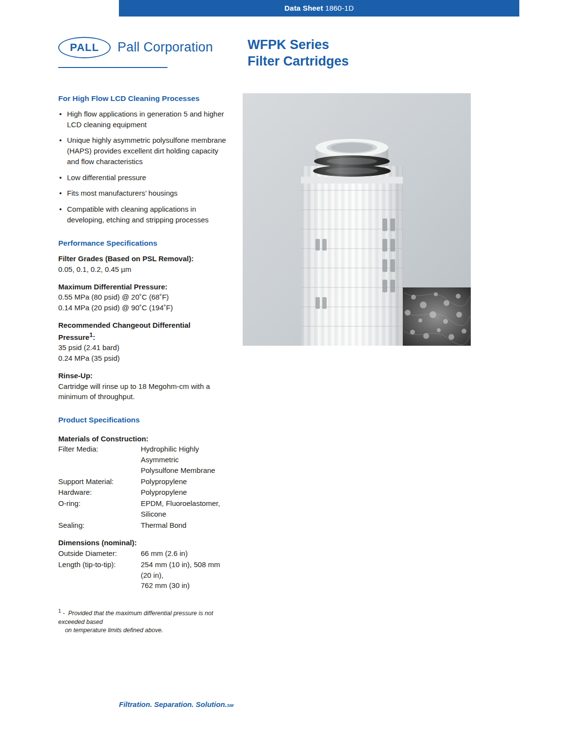Data Sheet 1860-1D
PALL
Pall Corporation
WFPK Series
Filter Cartridges
For High Flow LCD Cleaning Processes
High flow applications in generation 5 and higher LCD cleaning equipment
Unique highly asymmetric polysulfone membrane (HAPS) provides excellent dirt holding capacity and flow characteristics
Low differential pressure
Fits most manufacturers’ housings
Compatible with cleaning applications in developing, etching and stripping processes
Performance Specifications
Filter Grades (Based on PSL Removal):
0.05, 0.1, 0.2, 0.45 µm
Maximum Differential Pressure:
0.55 MPa (80 psid) @ 20˚C (68˚F)
0.14 MPa (20 psid) @ 90˚C (194˚F)
Recommended Changeout Differential Pressure1:
35 psid (2.41 bard)
0.24 MPa (35 psid)
Rinse-Up:
Cartridge will rinse up to 18 Megohm-cm with a minimum of throughput.
Product Specifications
Materials of Construction:
| Filter Media: | Hydrophilic Highly Asymmetric Polysulfone Membrane |
| Support Material: | Polypropylene |
| Hardware: | Polypropylene |
| O-ring: | EPDM, Fluoroelastomer, Silicone |
| Sealing: | Thermal Bond |
Dimensions (nominal):
| Outside Diameter: | 66 mm (2.6 in) |
| Length (tip-to-tip): | 254 mm (10 in), 508 mm (20 in), 762 mm (30 in) |
1 - Provided that the maximum differential pressure is not exceeded based
on temperature limits defined above.
Filtration. Separation. Solution.SM